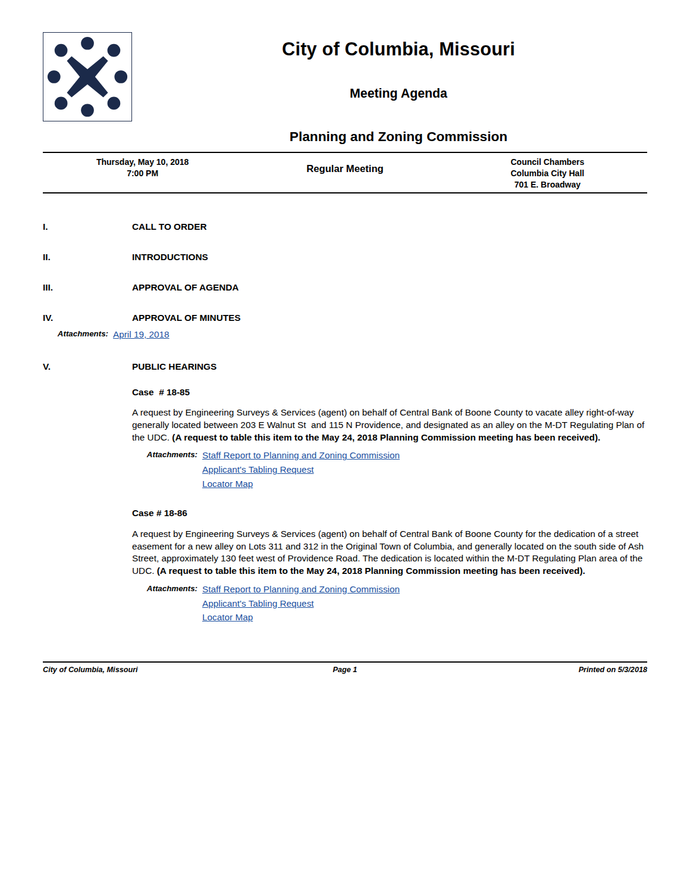City of Columbia, Missouri
Meeting Agenda
Planning and Zoning Commission
Thursday, May 10, 2018
7:00 PM
Regular Meeting
Council Chambers
Columbia City Hall
701 E. Broadway
I.
CALL TO ORDER
II.
INTRODUCTIONS
III.
APPROVAL OF AGENDA
IV.
APPROVAL OF MINUTES
Attachments:
April 19, 2018
V.
PUBLIC HEARINGS
Case # 18-85
A request by Engineering Surveys & Services (agent) on behalf of Central Bank of Boone County to vacate alley right-of-way generally located between 203 E Walnut St and 115 N Providence, and designated as an alley on the M-DT Regulating Plan of the UDC. (A request to table this item to the May 24, 2018 Planning Commission meeting has been received).
Attachments:
Staff Report to Planning and Zoning Commission Applicant's Tabling Request Locator Map
Case # 18-86
A request by Engineering Surveys & Services (agent) on behalf of Central Bank of Boone County for the dedication of a street easement for a new alley on Lots 311 and 312 in the Original Town of Columbia, and generally located on the south side of Ash Street, approximately 130 feet west of Providence Road. The dedication is located within the M-DT Regulating Plan area of the UDC. (A request to table this item to the May 24, 2018 Planning Commission meeting has been received).
Attachments:
Staff Report to Planning and Zoning Commission Applicant's Tabling Request Locator Map
City of Columbia, Missouri
Page 1
Printed on 5/3/2018